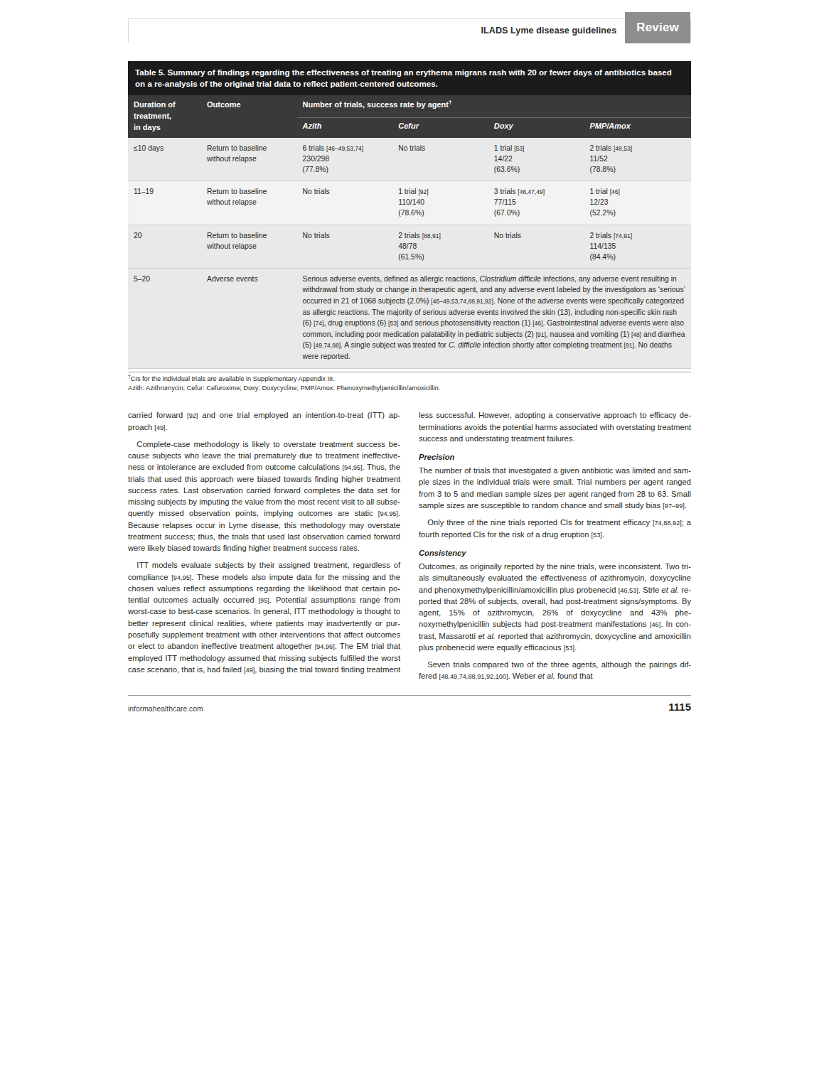ILADS Lyme disease guidelines
Review
Table 5. Summary of findings regarding the effectiveness of treating an erythema migrans rash with 20 or fewer days of antibiotics based on a re-analysis of the original trial data to reflect patient-centered outcomes.
| Duration of treatment, in days | Outcome | Number of trials, success rate by agent † |
| --- | --- | --- |
| Azith | Cefur | Doxy | PMP/Amox |
| ≤10 days | Return to baseline without relapse | 6 trials [46–49,53,74] 230/298 (77.8%) | No trials | 1 trial [53] 14/22 (63.6%) | 2 trials [48,53] 11/52 (78.8%) |
| 11–19 | Return to baseline without relapse | No trials | 1 trial [92] 110/140 (78.6%) | 3 trials [46,47,49] 77/115 (67.0%) | 1 trial [46] 12/23 (52.2%) |
| 20 | Return to baseline without relapse | No trials | 2 trials [88,91] 48/78 (61.5%) | No trials | 2 trials [74,91] 114/135 (84.4%) |
| 5–20 | Adverse events | Serious adverse events, defined as allergic reactions, Clostridium difficile infections, any adverse event resulting in withdrawal from study or change in therapeutic agent, and any adverse event labeled by the investigators as ‘serious’ occurred in 21 of 1068 subjects (2.0%) [46–49,53,74,88,91,92] . None of the adverse events were specifically categorized as allergic reactions. The majority of serious adverse events involved the skin (13), including non-specific skin rash (6) [74] , drug eruptions (6) [53] and serious photosensitivity reaction (1) [46] . Gastrointestinal adverse events were also common, including poor medication palatability in pediatric subjects (2) [91] , nausea and vomiting (1) [48] and diarrhea (5) [49,74,88] . A single subject was treated for C. difficile infection shortly after completing treatment [91] . No deaths were reported. |
†CIs for the individual trials are available in Supplementary Appendix III. Azith: Azithromycin; Cefur: Cefuroxime; Doxy: Doxycycline; PMP/Amox: Phenoxymethylpenicillin/amoxicillin.
carried forward [92] and one trial employed an intention-to-treat (ITT) approach [49].
Complete-case methodology is likely to overstate treatment success because subjects who leave the trial prematurely due to treatment ineffectiveness or intolerance are excluded from outcome calculations [94,95]. Thus, the trials that used this approach were biased towards finding higher treatment success rates. Last observation carried forward completes the data set for missing subjects by imputing the value from the most recent visit to all subsequently missed observation points, implying outcomes are static [94,95]. Because relapses occur in Lyme disease, this methodology may overstate treatment success; thus, the trials that used last observation carried forward were likely biased towards finding higher treatment success rates.
ITT models evaluate subjects by their assigned treatment, regardless of compliance [94,95]. These models also impute data for the missing and the chosen values reflect assumptions regarding the likelihood that certain potential outcomes actually occurred [95]. Potential assumptions range from worst-case to best-case scenarios. In general, ITT methodology is thought to better represent clinical realities, where patients may inadvertently or purposefully supplement treatment with other interventions that affect outcomes or elect to abandon ineffective treatment altogether [94,96]. The EM trial that employed ITT methodology assumed that missing subjects fulfilled the worst case scenario, that is, had failed [49], biasing the trial toward finding treatment less successful. However, adopting a conservative approach to efficacy determinations avoids the potential harms associated with overstating treatment success and understating treatment failures.
Precision
The number of trials that investigated a given antibiotic was limited and sample sizes in the individual trials were small. Trial numbers per agent ranged from 3 to 5 and median sample sizes per agent ranged from 28 to 63. Small sample sizes are susceptible to random chance and small study bias [97–99].
Only three of the nine trials reported CIs for treatment efficacy [74,88,92]; a fourth reported CIs for the risk of a drug eruption [53].
Consistency
Outcomes, as originally reported by the nine trials, were inconsistent. Two trials simultaneously evaluated the effectiveness of azithromycin, doxycycline and phenoxymethylpenicillin/amoxicillin plus probenecid [46,53]. Strle et al. reported that 28% of subjects, overall, had post-treatment signs/symptoms. By agent, 15% of azithromycin, 26% of doxycycline and 43% phenoxymethylpenicillin subjects had post-treatment manifestations [46]. In contrast, Massarotti et al. reported that azithromycin, doxycycline and amoxicillin plus probenecid were equally efficacious [53].
Seven trials compared two of the three agents, although the pairings differed [48,49,74,88,91,92,100]. Weber et al. found that
informahealthcare.com
1115